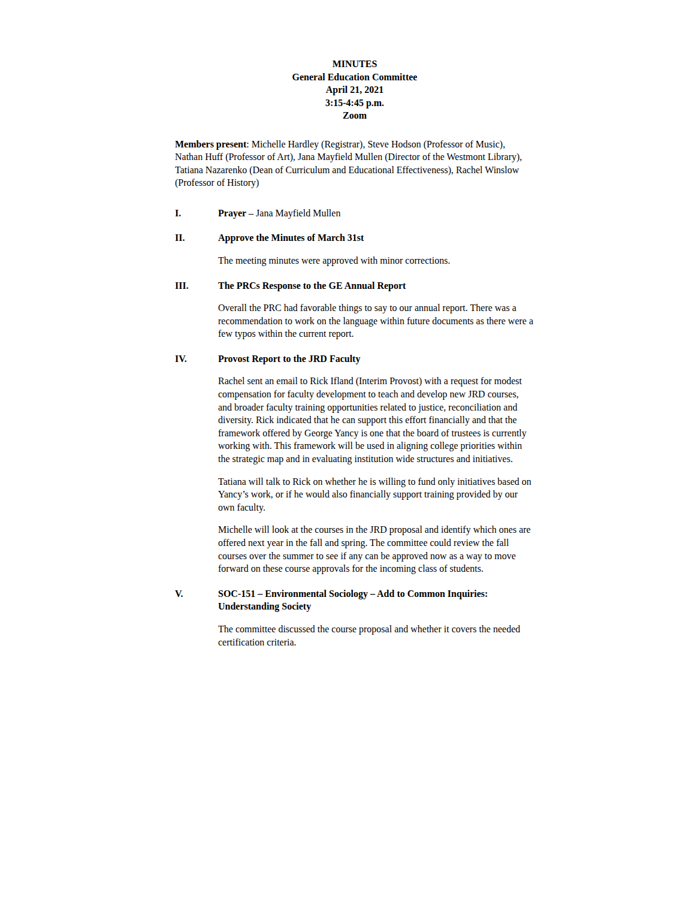MINUTES
General Education Committee
April 21, 2021
3:15-4:45 p.m.
Zoom
Members present: Michelle Hardley (Registrar), Steve Hodson (Professor of Music), Nathan Huff (Professor of Art), Jana Mayfield Mullen (Director of the Westmont Library), Tatiana Nazarenko (Dean of Curriculum and Educational Effectiveness), Rachel Winslow (Professor of History)
| I. | Prayer – Jana Mayfield Mullen |
| II. | Approve the Minutes of March 31st The meeting minutes were approved with minor corrections. |
| III. | The PRCs Response to the GE Annual Report Overall the PRC had favorable things to say to our annual report. There was a recommendation to work on the language within future documents as there were a few typos within the current report. |
| IV. | Provost Report to the JRD Faculty Rachel sent an email to Rick Ifland (Interim Provost) with a request for modest compensation for faculty development to teach and develop new JRD courses, and broader faculty training opportunities related to justice, reconciliation and diversity. Rick indicated that he can support this effort financially and that the framework offered by George Yancy is one that the board of trustees is currently working with. This framework will be used in aligning college priorities within the strategic map and in evaluating institution wide structures and initiatives. Tatiana will talk to Rick on whether he is willing to fund only initiatives based on Yancy’s work, or if he would also financially support training provided by our own faculty. Michelle will look at the courses in the JRD proposal and identify which ones are offered next year in the fall and spring. The committee could review the fall courses over the summer to see if any can be approved now as a way to move forward on these course approvals for the incoming class of students. |
| V. | SOC-151 – Environmental Sociology – Add to Common Inquiries: Understanding Society The committee discussed the course proposal and whether it covers the needed certification criteria. |